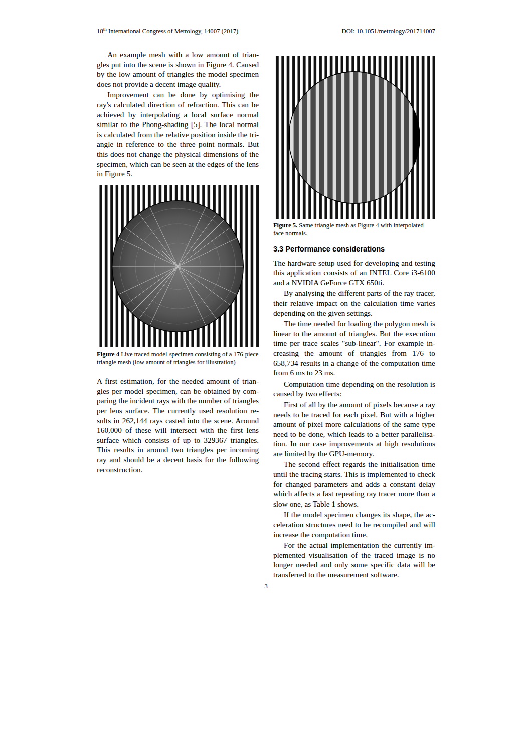18th International Congress of Metrology, 14007 (2017)
DOI: 10.1051/metrology/201714007
An example mesh with a low amount of triangles put into the scene is shown in Figure 4. Caused by the low amount of triangles the model specimen does not provide a decent image quality.
Improvement can be done by optimising the ray's calculated direction of refraction. This can be achieved by interpolating a local surface normal similar to the Phong-shading [5]. The local normal is calculated from the relative position inside the triangle in reference to the three point normals. But this does not change the physical dimensions of the specimen, which can be seen at the edges of the lens in Figure 5.
Figure 4 Live traced model-specimen consisting of a 176-piece triangle mesh (low amount of triangles for illustration)
A first estimation, for the needed amount of triangles per model specimen, can be obtained by comparing the incident rays with the number of triangles per lens surface. The currently used resolution results in 262,144 rays casted into the scene. Around 160,000 of these will intersect with the first lens surface which consists of up to 329367 triangles. This results in around two triangles per incoming ray and should be a decent basis for the following reconstruction.
Figure 5. Same triangle mesh as Figure 4 with interpolated face normals.
3.3 Performance considerations
The hardware setup used for developing and testing this application consists of an INTEL Core i3-6100 and a NVIDIA GeForce GTX 650ti.
By analysing the different parts of the ray tracer, their relative impact on the calculation time varies depending on the given settings.
The time needed for loading the polygon mesh is linear to the amount of triangles. But the execution time per trace scales "sub-linear". For example increasing the amount of triangles from 176 to 658,734 results in a change of the computation time from 6 ms to 23 ms.
Computation time depending on the resolution is caused by two effects:
First of all by the amount of pixels because a ray needs to be traced for each pixel. But with a higher amount of pixel more calculations of the same type need to be done, which leads to a better parallelisation. In our case improvements at high resolutions are limited by the GPU-memory.
The second effect regards the initialisation time until the tracing starts. This is implemented to check for changed parameters and adds a constant delay which affects a fast repeating ray tracer more than a slow one, as Table 1 shows.
If the model specimen changes its shape, the acceleration structures need to be recompiled and will increase the computation time.
For the actual implementation the currently implemented visualisation of the traced image is no longer needed and only some specific data will be transferred to the measurement software.
3